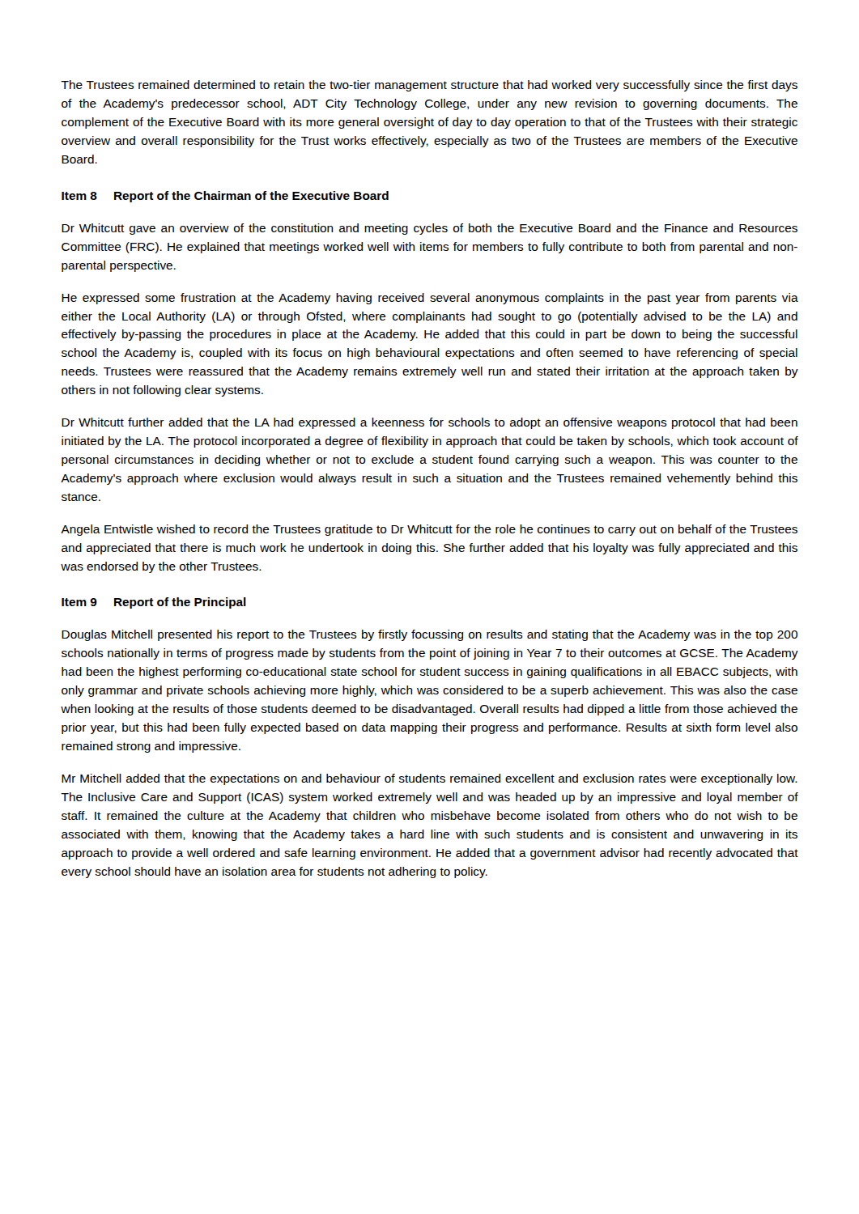The Trustees remained determined to retain the two-tier management structure that had worked very successfully since the first days of the Academy's predecessor school, ADT City Technology College, under any new revision to governing documents. The complement of the Executive Board with its more general oversight of day to day operation to that of the Trustees with their strategic overview and overall responsibility for the Trust works effectively, especially as two of the Trustees are members of the Executive Board.
Item 8 Report of the Chairman of the Executive Board
Dr Whitcutt gave an overview of the constitution and meeting cycles of both the Executive Board and the Finance and Resources Committee (FRC). He explained that meetings worked well with items for members to fully contribute to both from parental and non-parental perspective.
He expressed some frustration at the Academy having received several anonymous complaints in the past year from parents via either the Local Authority (LA) or through Ofsted, where complainants had sought to go (potentially advised to be the LA) and effectively by-passing the procedures in place at the Academy. He added that this could in part be down to being the successful school the Academy is, coupled with its focus on high behavioural expectations and often seemed to have referencing of special needs. Trustees were reassured that the Academy remains extremely well run and stated their irritation at the approach taken by others in not following clear systems.
Dr Whitcutt further added that the LA had expressed a keenness for schools to adopt an offensive weapons protocol that had been initiated by the LA. The protocol incorporated a degree of flexibility in approach that could be taken by schools, which took account of personal circumstances in deciding whether or not to exclude a student found carrying such a weapon. This was counter to the Academy's approach where exclusion would always result in such a situation and the Trustees remained vehemently behind this stance.
Angela Entwistle wished to record the Trustees gratitude to Dr Whitcutt for the role he continues to carry out on behalf of the Trustees and appreciated that there is much work he undertook in doing this. She further added that his loyalty was fully appreciated and this was endorsed by the other Trustees.
Item 9 Report of the Principal
Douglas Mitchell presented his report to the Trustees by firstly focussing on results and stating that the Academy was in the top 200 schools nationally in terms of progress made by students from the point of joining in Year 7 to their outcomes at GCSE. The Academy had been the highest performing co-educational state school for student success in gaining qualifications in all EBACC subjects, with only grammar and private schools achieving more highly, which was considered to be a superb achievement. This was also the case when looking at the results of those students deemed to be disadvantaged. Overall results had dipped a little from those achieved the prior year, but this had been fully expected based on data mapping their progress and performance. Results at sixth form level also remained strong and impressive.
Mr Mitchell added that the expectations on and behaviour of students remained excellent and exclusion rates were exceptionally low. The Inclusive Care and Support (ICAS) system worked extremely well and was headed up by an impressive and loyal member of staff. It remained the culture at the Academy that children who misbehave become isolated from others who do not wish to be associated with them, knowing that the Academy takes a hard line with such students and is consistent and unwavering in its approach to provide a well ordered and safe learning environment. He added that a government advisor had recently advocated that every school should have an isolation area for students not adhering to policy.